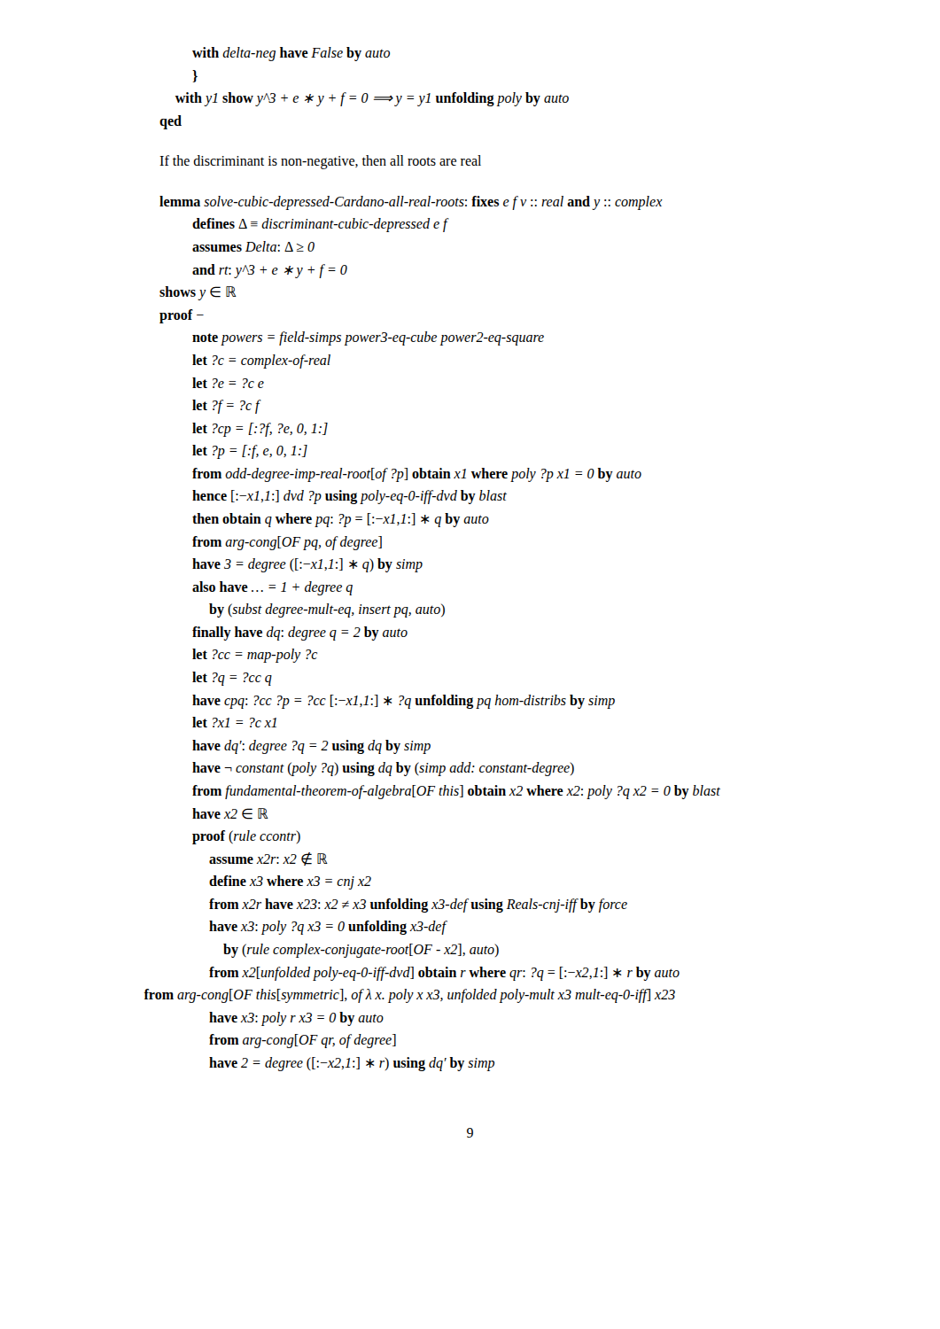with delta-neg have False by auto
}
with y1 show y^3 + e ∗ y + f = 0 ⟹ y = y1 unfolding poly by auto
qed
If the discriminant is non-negative, then all roots are real
lemma solve-cubic-depressed-Cardano-all-real-roots: fixes e f v :: real and y :: complex
defines Δ ≡ discriminant-cubic-depressed e f
assumes Delta: Δ ≥ 0
and rt: y^3 + e ∗ y + f = 0
shows y ∈ ℝ
proof −
note powers = field-simps power3-eq-cube power2-eq-square
let ?c = complex-of-real
let ?e = ?c e
let ?f = ?c f
let ?cp = [:?f, ?e, 0, 1:]
let ?p = [:f, e, 0, 1:]
from odd-degree-imp-real-root[of ?p] obtain x1 where poly ?p x1 = 0 by auto
hence [:−x1,1:] dvd ?p using poly-eq-0-iff-dvd by blast
then obtain q where pq: ?p = [:−x1,1:] ∗ q by auto
from arg-cong[OF pq, of degree]
have 3 = degree ([:−x1,1:] ∗ q) by simp
also have … = 1 + degree q
by (subst degree-mult-eq, insert pq, auto)
finally have dq: degree q = 2 by auto
let ?cc = map-poly ?c
let ?q = ?cc q
have cpq: ?cc ?p = ?cc [:−x1,1:] ∗ ?q unfolding pq hom-distribs by simp
let ?x1 = ?c x1
have dq′: degree ?q = 2 using dq by simp
have ¬ constant (poly ?q) using dq by (simp add: constant-degree)
from fundamental-theorem-of-algebra[OF this] obtain x2 where x2: poly ?q x2 = 0 by blast
have x2 ∈ ℝ
proof (rule ccontr)
assume x2r: x2 ∉ ℝ
define x3 where x3 = cnj x2
from x2r have x23: x2 ≠ x3 unfolding x3-def using Reals-cnj-iff by force
have x3: poly ?q x3 = 0 unfolding x3-def
by (rule complex-conjugate-root[OF - x2], auto)
from x2[unfolded poly-eq-0-iff-dvd] obtain r where qr: ?q = [:−x2,1:] ∗ r by auto
from arg-cong[OF this[symmetric], of λ x. poly x x3, unfolded poly-mult x3 mult-eq-0-iff] x23
have x3: poly r x3 = 0 by auto
from arg-cong[OF qr, of degree]
have 2 = degree ([:−x2,1:] ∗ r) using dq′ by simp
9